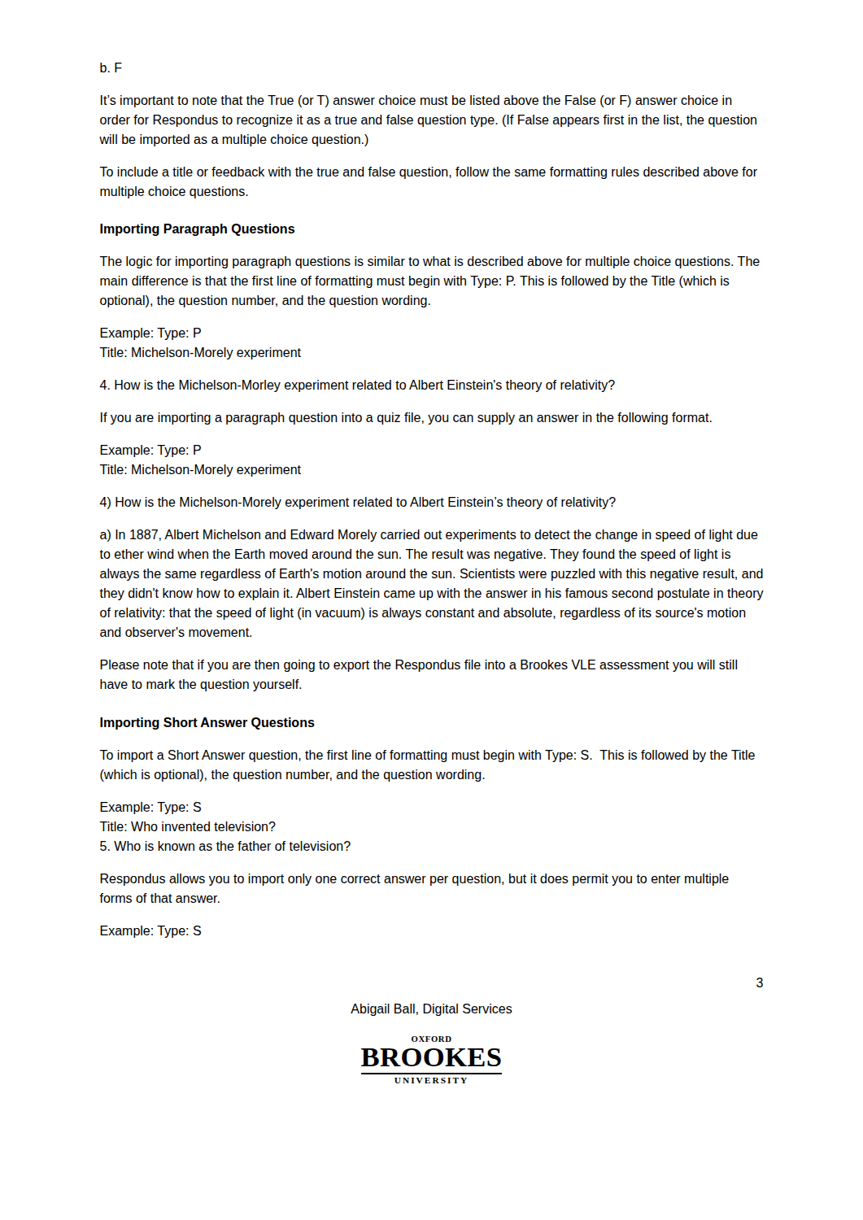b. F
It’s important to note that the True (or T) answer choice must be listed above the False (or F) answer choice in order for Respondus to recognize it as a true and false question type. (If False appears first in the list, the question will be imported as a multiple choice question.)
To include a title or feedback with the true and false question, follow the same formatting rules described above for multiple choice questions.
Importing Paragraph Questions
The logic for importing paragraph questions is similar to what is described above for multiple choice questions. The main difference is that the first line of formatting must begin with Type: P. This is followed by the Title (which is optional), the question number, and the question wording.
Example: Type: P
Title: Michelson-Morely experiment
4. How is the Michelson-Morley experiment related to Albert Einstein's theory of relativity?
If you are importing a paragraph question into a quiz file, you can supply an answer in the following format.
Example: Type: P
Title: Michelson-Morely experiment
4) How is the Michelson-Morely experiment related to Albert Einstein’s theory of relativity?
a) In 1887, Albert Michelson and Edward Morely carried out experiments to detect the change in speed of light due to ether wind when the Earth moved around the sun. The result was negative. They found the speed of light is always the same regardless of Earth's motion around the sun. Scientists were puzzled with this negative result, and they didn't know how to explain it. Albert Einstein came up with the answer in his famous second postulate in theory of relativity: that the speed of light (in vacuum) is always constant and absolute, regardless of its source's motion and observer's movement.
Please note that if you are then going to export the Respondus file into a Brookes VLE assessment you will still have to mark the question yourself.
Importing Short Answer Questions
To import a Short Answer question, the first line of formatting must begin with Type: S. This is followed by the Title (which is optional), the question number, and the question wording.
Example: Type: S
Title: Who invented television?
5. Who is known as the father of television?
Respondus allows you to import only one correct answer per question, but it does permit you to enter multiple forms of that answer.
Example: Type: S
3
Abigail Ball, Digital Services
OXFORD BROOKES UNIVERSITY